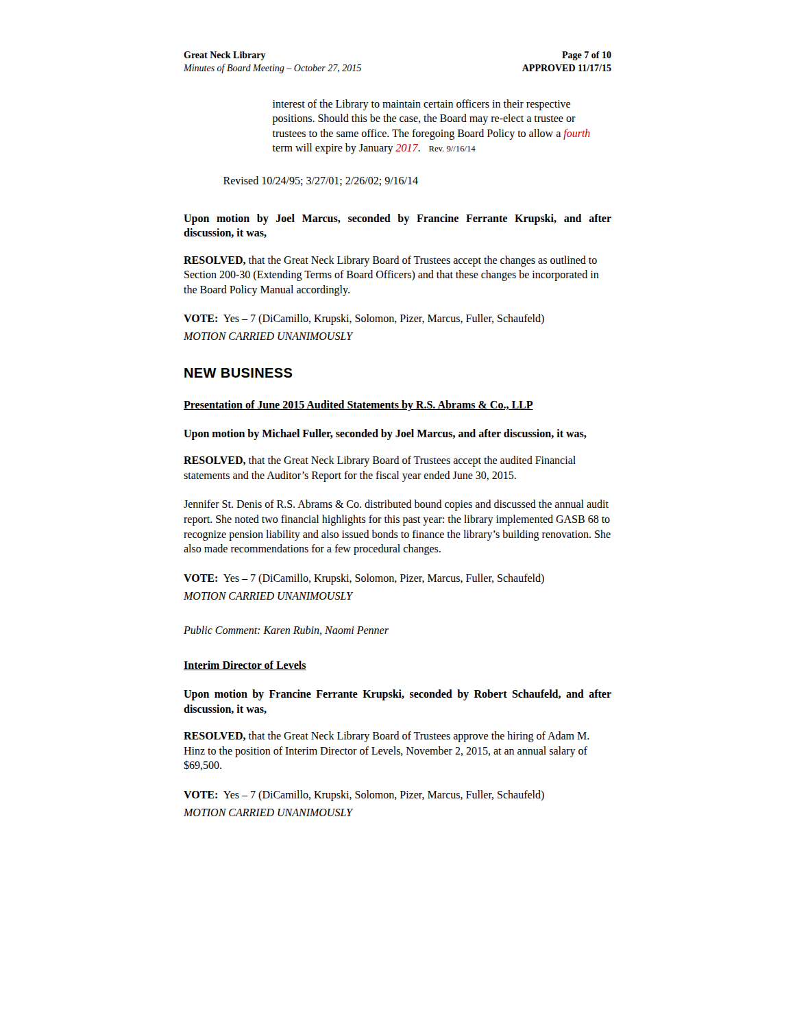| Great Neck Library | Page 7 of 10 |
| Minutes of Board Meeting – October 27, 2015 | APPROVED 11/17/15 |
interest of the Library to maintain certain officers in their respective positions. Should this be the case, the Board may re-elect a trustee or trustees to the same office. The foregoing Board Policy to allow a fourth term will expire by January 2017. Rev. 9//16/14
Revised 10/24/95; 3/27/01; 2/26/02; 9/16/14
Upon motion by Joel Marcus, seconded by Francine Ferrante Krupski, and after discussion, it was,
RESOLVED, that the Great Neck Library Board of Trustees accept the changes as outlined to Section 200-30 (Extending Terms of Board Officers) and that these changes be incorporated in the Board Policy Manual accordingly.
VOTE: Yes – 7 (DiCamillo, Krupski, Solomon, Pizer, Marcus, Fuller, Schaufeld)
MOTION CARRIED UNANIMOUSLY
NEW BUSINESS
Presentation of June 2015 Audited Statements by R.S. Abrams & Co., LLP
Upon motion by Michael Fuller, seconded by Joel Marcus, and after discussion, it was,
RESOLVED, that the Great Neck Library Board of Trustees accept the audited Financial statements and the Auditor’s Report for the fiscal year ended June 30, 2015.
Jennifer St. Denis of R.S. Abrams & Co. distributed bound copies and discussed the annual audit report. She noted two financial highlights for this past year: the library implemented GASB 68 to recognize pension liability and also issued bonds to finance the library’s building renovation. She also made recommendations for a few procedural changes.
VOTE: Yes – 7 (DiCamillo, Krupski, Solomon, Pizer, Marcus, Fuller, Schaufeld)
MOTION CARRIED UNANIMOUSLY
Public Comment: Karen Rubin, Naomi Penner
Interim Director of Levels
Upon motion by Francine Ferrante Krupski, seconded by Robert Schaufeld, and after discussion, it was,
RESOLVED, that the Great Neck Library Board of Trustees approve the hiring of Adam M. Hinz to the position of Interim Director of Levels, November 2, 2015, at an annual salary of $69,500.
VOTE: Yes – 7 (DiCamillo, Krupski, Solomon, Pizer, Marcus, Fuller, Schaufeld)
MOTION CARRIED UNANIMOUSLY